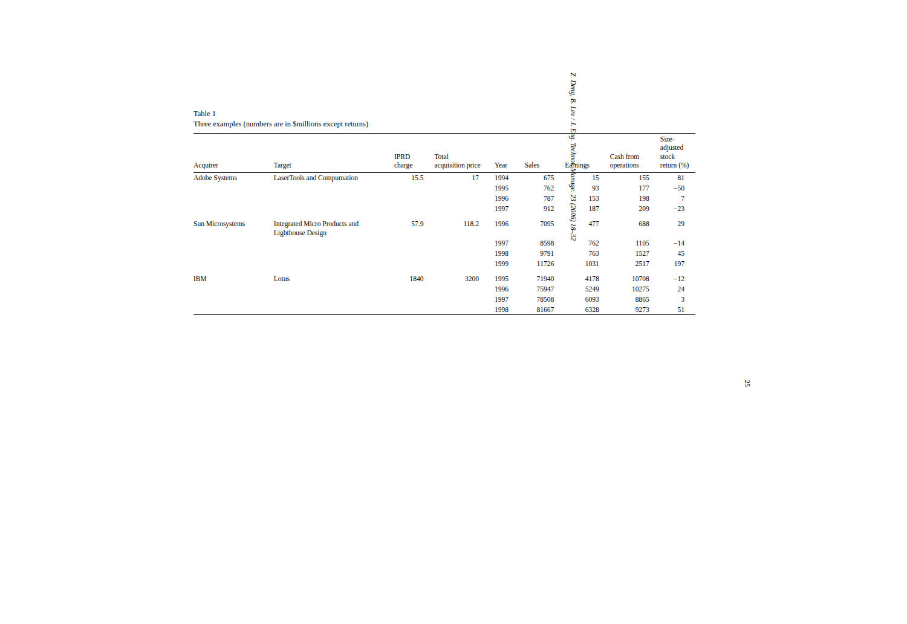Z. Deng, B. Lev / J. Eng. Technol. Manage. 23 (2006) 18–32
25
Table 1 Three examples (numbers are in $millions except returns)
| Acquirer | Target | IPRD charge | Total acquisition price | Year | Sales | Earnings | Cash from operations | Size-adjusted stock return (%) |
| --- | --- | --- | --- | --- | --- | --- | --- | --- |
| Adobe Systems | LaserTools and Compumation | 15.5 | 17 | 1994 | 675 | 15 | 155 | 81 |
| | | | | 1995 | 762 | 93 | 177 | −50 |
| | | | | 1996 | 787 | 153 | 198 | 7 |
| | | | | 1997 | 912 | 187 | 209 | −23 |
| Sun Microsystems | Integrated Micro Products and Lighthouse Design | 57.9 | 118.2 | 1996 | 7095 | 477 | 688 | 29 |
| | | | | 1997 | 8598 | 762 | 1105 | −14 |
| | | | | 1998 | 9791 | 763 | 1527 | 45 |
| | | | | 1999 | 11726 | 1031 | 2517 | 197 |
| IBM | Lotus | 1840 | 3200 | 1995 | 71940 | 4178 | 10708 | −12 |
| | | | | 1996 | 75947 | 5249 | 10275 | 24 |
| | | | | 1997 | 78508 | 6093 | 8865 | 3 |
| | | | | 1998 | 81667 | 6328 | 9273 | 51 |